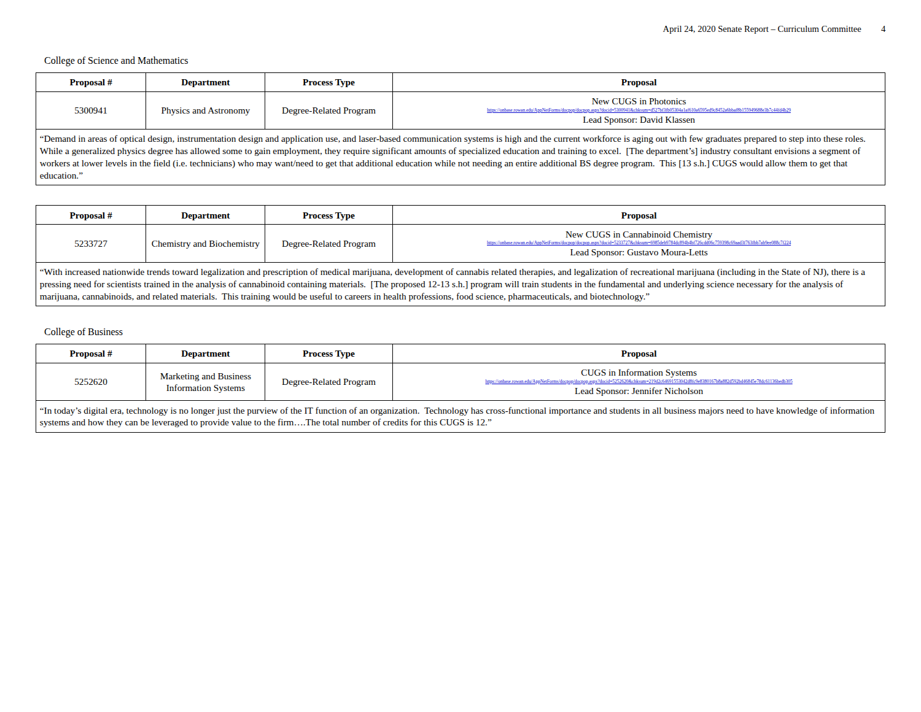April 24, 2020 Senate Report – Curriculum Committee4
College of Science and Mathematics
| Proposal # | Department | Process Type | Proposal |
| --- | --- | --- | --- |
| 5300941 | Physics and Astronomy | Degree-Related Program | New CUGS in Photonics https://onbase.rowan.edu/AppNetForms/docpop/docpop.aspx?docid=5300941&chksum=d527bf3fb05304a1af610a6595ed9c8452a6bbaf8b155949688e3b7c44fd4b29 Lead Sponsor: David Klassen |
| “Demand in areas of optical design, instrumentation design and application use, and laser-based communication systems is high and the current workforce is aging out with few graduates prepared to step into these roles. While a generalized physics degree has allowed some to gain employment, they require significant amounts of specialized education and training to excel. [The department’s] industry consultant envisions a segment of workers at lower levels in the field (i.e. technicians) who may want/need to get that additional education while not needing an entire additional BS degree program. This [13 s.h.] CUGS would allow them to get that education.” |
| Proposal # | Department | Process Type | Proposal |
| --- | --- | --- | --- |
| 5233727 | Chemistry and Biochemistry | Degree-Related Program | New CUGS in Cannabinoid Chemistry https://onbase.rowan.edu/AppNetForms/docpop/docpop.aspx?docid=5233727&chksum=6985deb9784dc894b4bf726cdd06c759398c69aad3f763fbb7ab9ee088c7f224 Lead Sponsor: Gustavo Moura-Letts |
| “With increased nationwide trends toward legalization and prescription of medical marijuana, development of cannabis related therapies, and legalization of recreational marijuana (including in the State of NJ), there is a pressing need for scientists trained in the analysis of cannabinoid containing materials. [The proposed 12-13 s.h.] program will train students in the fundamental and underlying science necessary for the analysis of marijuana, cannabinoids, and related materials. This training would be useful to careers in health professions, food science, pharmaceuticals, and biotechnology.” |
College of Business
| Proposal # | Department | Process Type | Proposal |
| --- | --- | --- | --- |
| 5252620 | Marketing and Business Information Systems | Degree-Related Program | CUGS in Information Systems https://onbase.rowan.edu/AppNetForms/docpop/docpop.aspx?docid=5252620&chksum=219d2c64691553042d8fc9e8380167b8a882d592bd46845e78dc61136bedb305 Lead Sponsor: Jennifer Nicholson |
| “In today’s digital era, technology is no longer just the purview of the IT function of an organization. Technology has cross-functional importance and students in all business majors need to have knowledge of information systems and how they can be leveraged to provide value to the firm….The total number of credits for this CUGS is 12.” |